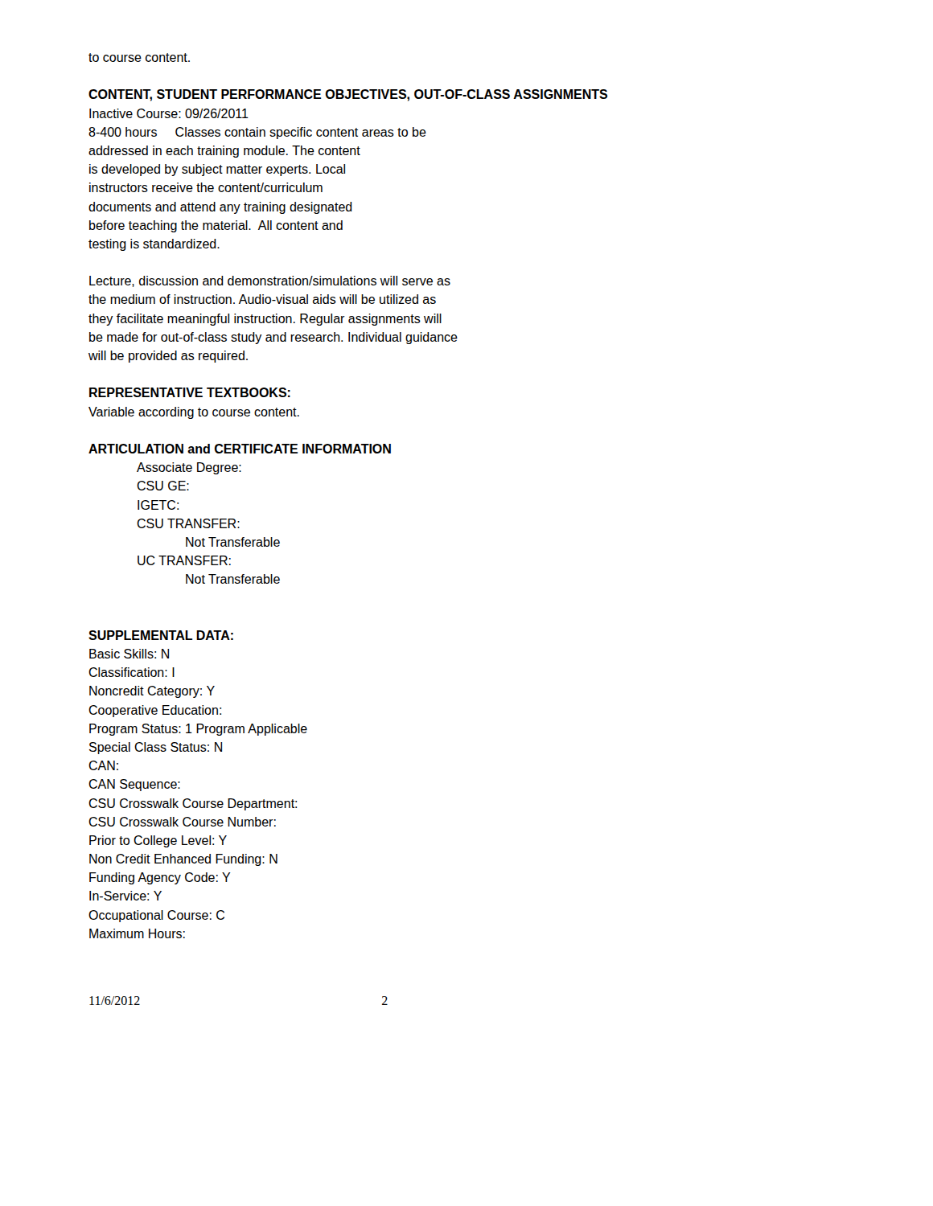to course content.
CONTENT, STUDENT PERFORMANCE OBJECTIVES, OUT-OF-CLASS ASSIGNMENTS
Inactive Course: 09/26/2011
8-400 hours Classes contain specific content areas to be
addressed in each training module. The content
is developed by subject matter experts. Local
instructors receive the content/curriculum
documents and attend any training designated
before teaching the material. All content and
testing is standardized.
Lecture, discussion and demonstration/simulations will serve as
the medium of instruction. Audio-visual aids will be utilized as
they facilitate meaningful instruction. Regular assignments will
be made for out-of-class study and research. Individual guidance
will be provided as required.
REPRESENTATIVE TEXTBOOKS:
Variable according to course content.
ARTICULATION and CERTIFICATE INFORMATION
Associate Degree:
CSU GE:
IGETC:
CSU TRANSFER:
Not Transferable
UC TRANSFER:
Not Transferable
SUPPLEMENTAL DATA:
Basic Skills: N
Classification: I
Noncredit Category: Y
Cooperative Education:
Program Status: 1 Program Applicable
Special Class Status: N
CAN:
CAN Sequence:
CSU Crosswalk Course Department:
CSU Crosswalk Course Number:
Prior to College Level: Y
Non Credit Enhanced Funding: N
Funding Agency Code: Y
In-Service: Y
Occupational Course: C
Maximum Hours:
11/6/20122